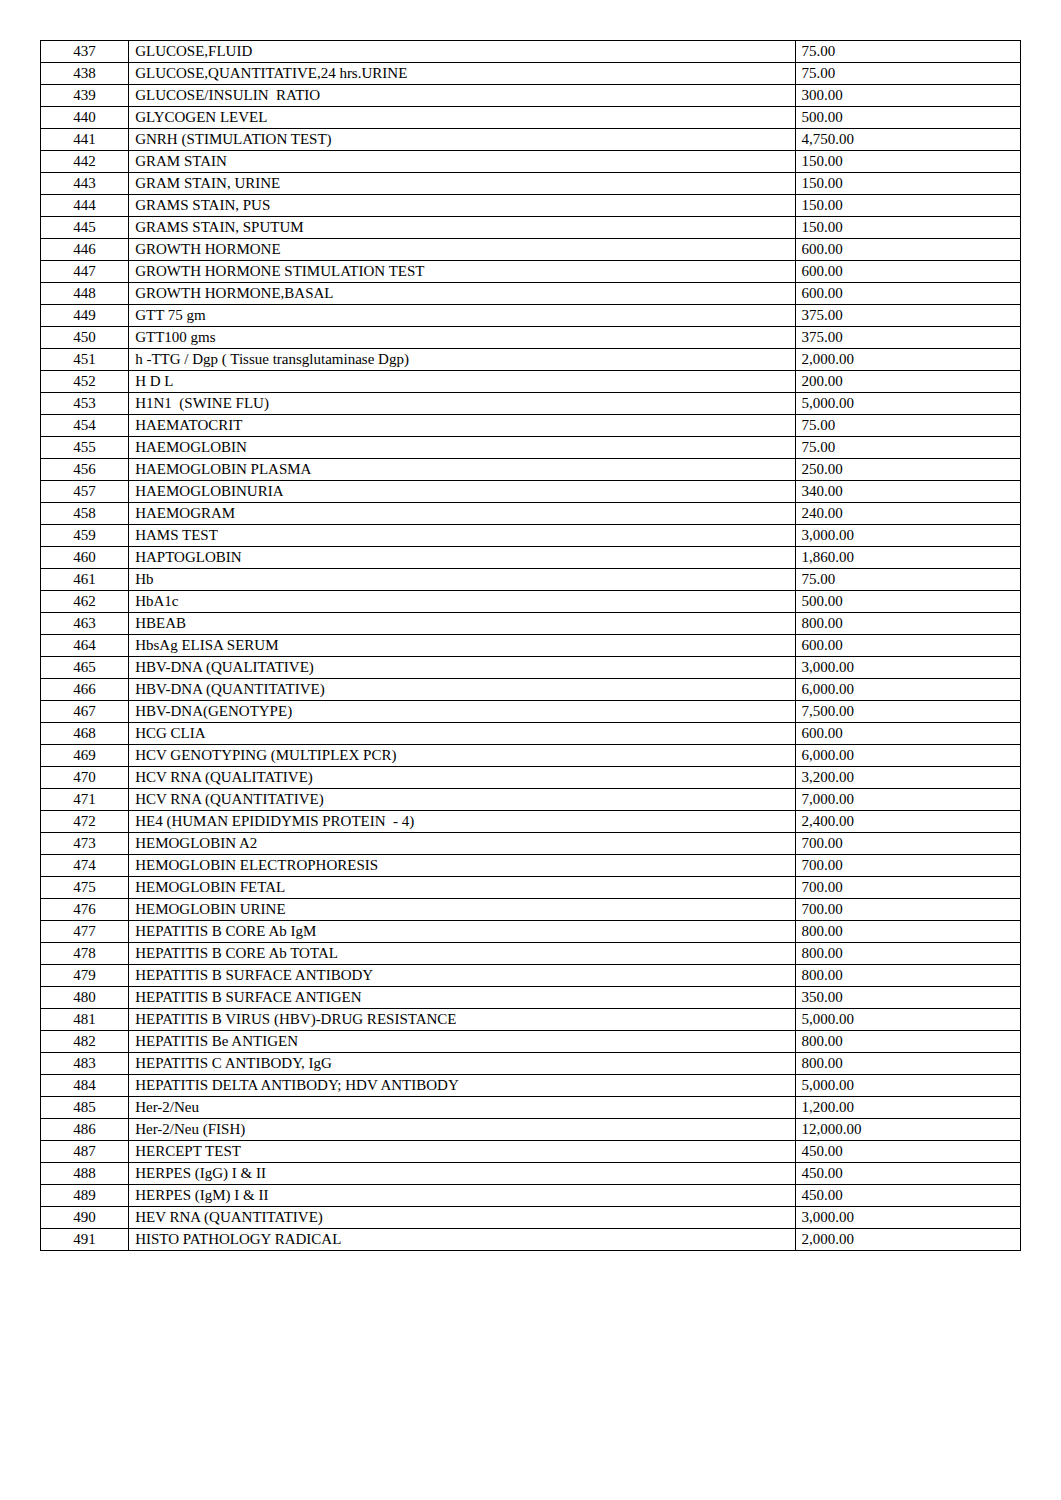| 437 | GLUCOSE,FLUID | 75.00 |
| 438 | GLUCOSE,QUANTITATIVE,24 hrs.URINE | 75.00 |
| 439 | GLUCOSE/INSULIN RATIO | 300.00 |
| 440 | GLYCOGEN LEVEL | 500.00 |
| 441 | GNRH (STIMULATION TEST) | 4,750.00 |
| 442 | GRAM STAIN | 150.00 |
| 443 | GRAM STAIN, URINE | 150.00 |
| 444 | GRAMS STAIN, PUS | 150.00 |
| 445 | GRAMS STAIN, SPUTUM | 150.00 |
| 446 | GROWTH HORMONE | 600.00 |
| 447 | GROWTH HORMONE STIMULATION TEST | 600.00 |
| 448 | GROWTH HORMONE,BASAL | 600.00 |
| 449 | GTT 75 gm | 375.00 |
| 450 | GTT100 gms | 375.00 |
| 451 | h -TTG / Dgp ( Tissue transglutaminase Dgp) | 2,000.00 |
| 452 | H D L | 200.00 |
| 453 | H1N1 (SWINE FLU) | 5,000.00 |
| 454 | HAEMATOCRIT | 75.00 |
| 455 | HAEMOGLOBIN | 75.00 |
| 456 | HAEMOGLOBIN PLASMA | 250.00 |
| 457 | HAEMOGLOBINURIA | 340.00 |
| 458 | HAEMOGRAM | 240.00 |
| 459 | HAMS TEST | 3,000.00 |
| 460 | HAPTOGLOBIN | 1,860.00 |
| 461 | Hb | 75.00 |
| 462 | HbA1c | 500.00 |
| 463 | HBEAB | 800.00 |
| 464 | HbsAg ELISA SERUM | 600.00 |
| 465 | HBV-DNA (QUALITATIVE) | 3,000.00 |
| 466 | HBV-DNA (QUANTITATIVE) | 6,000.00 |
| 467 | HBV-DNA(GENOTYPE) | 7,500.00 |
| 468 | HCG CLIA | 600.00 |
| 469 | HCV GENOTYPING (MULTIPLEX PCR) | 6,000.00 |
| 470 | HCV RNA (QUALITATIVE) | 3,200.00 |
| 471 | HCV RNA (QUANTITATIVE) | 7,000.00 |
| 472 | HE4 (HUMAN EPIDIDYMIS PROTEIN - 4) | 2,400.00 |
| 473 | HEMOGLOBIN A2 | 700.00 |
| 474 | HEMOGLOBIN ELECTROPHORESIS | 700.00 |
| 475 | HEMOGLOBIN FETAL | 700.00 |
| 476 | HEMOGLOBIN URINE | 700.00 |
| 477 | HEPATITIS B CORE Ab IgM | 800.00 |
| 478 | HEPATITIS B CORE Ab TOTAL | 800.00 |
| 479 | HEPATITIS B SURFACE ANTIBODY | 800.00 |
| 480 | HEPATITIS B SURFACE ANTIGEN | 350.00 |
| 481 | HEPATITIS B VIRUS (HBV)-DRUG RESISTANCE | 5,000.00 |
| 482 | HEPATITIS Be ANTIGEN | 800.00 |
| 483 | HEPATITIS C ANTIBODY, IgG | 800.00 |
| 484 | HEPATITIS DELTA ANTIBODY; HDV ANTIBODY | 5,000.00 |
| 485 | Her-2/Neu | 1,200.00 |
| 486 | Her-2/Neu (FISH) | 12,000.00 |
| 487 | HERCEPT TEST | 450.00 |
| 488 | HERPES (IgG) I & II | 450.00 |
| 489 | HERPES (IgM) I & II | 450.00 |
| 490 | HEV RNA (QUANTITATIVE) | 3,000.00 |
| 491 | HISTO PATHOLOGY RADICAL | 2,000.00 |